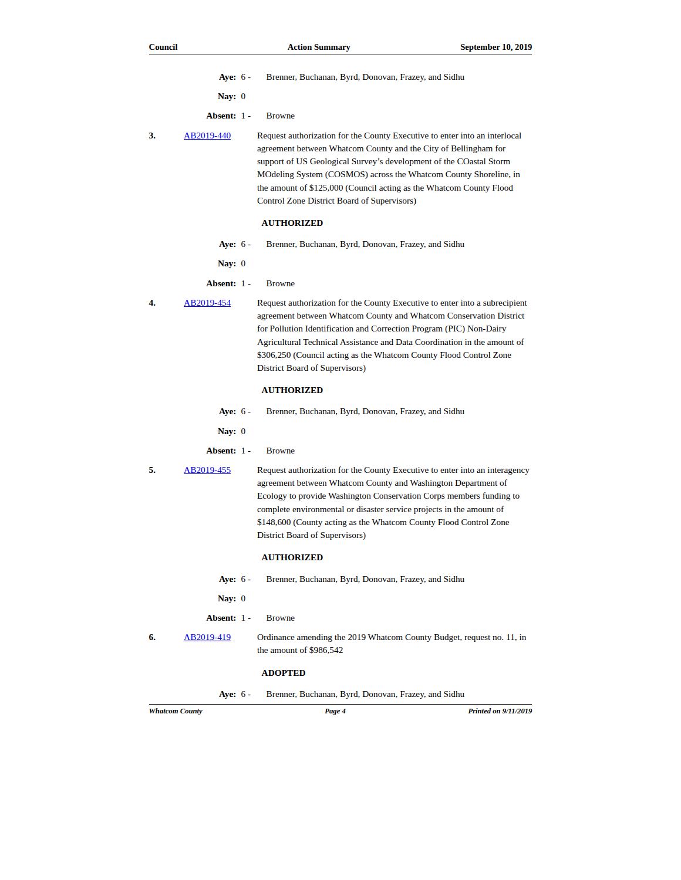Council
Action Summary
September 10, 2019
Aye:
6 -
Brenner, Buchanan, Byrd, Donovan, Frazey, and Sidhu
Nay:
0
Absent:
1 -
Browne
3.
AB2019-440
Request authorization for the County Executive to enter into an interlocal agreement between Whatcom County and the City of Bellingham for support of US Geological Survey’s development of the COastal Storm MOdeling System (COSMOS) across the Whatcom County Shoreline, in the amount of $125,000 (Council acting as the Whatcom County Flood Control Zone District Board of Supervisors)
AUTHORIZED
Aye:
6 -
Brenner, Buchanan, Byrd, Donovan, Frazey, and Sidhu
Nay:
0
Absent:
1 -
Browne
4.
AB2019-454
Request authorization for the County Executive to enter into a subrecipient agreement between Whatcom County and Whatcom Conservation District for Pollution Identification and Correction Program (PIC) Non-Dairy Agricultural Technical Assistance and Data Coordination in the amount of $306,250 (Council acting as the Whatcom County Flood Control Zone District Board of Supervisors)
AUTHORIZED
Aye:
6 -
Brenner, Buchanan, Byrd, Donovan, Frazey, and Sidhu
Nay:
0
Absent:
1 -
Browne
5.
AB2019-455
Request authorization for the County Executive to enter into an interagency agreement between Whatcom County and Washington Department of Ecology to provide Washington Conservation Corps members funding to complete environmental or disaster service projects in the amount of $148,600 (County acting as the Whatcom County Flood Control Zone District Board of Supervisors)
AUTHORIZED
Aye:
6 -
Brenner, Buchanan, Byrd, Donovan, Frazey, and Sidhu
Nay:
0
Absent:
1 -
Browne
6.
AB2019-419
Ordinance amending the 2019 Whatcom County Budget, request no. 11, in the amount of $986,542
ADOPTED
Aye:
6 -
Brenner, Buchanan, Byrd, Donovan, Frazey, and Sidhu
Whatcom County
Page 4
Printed on 9/11/2019